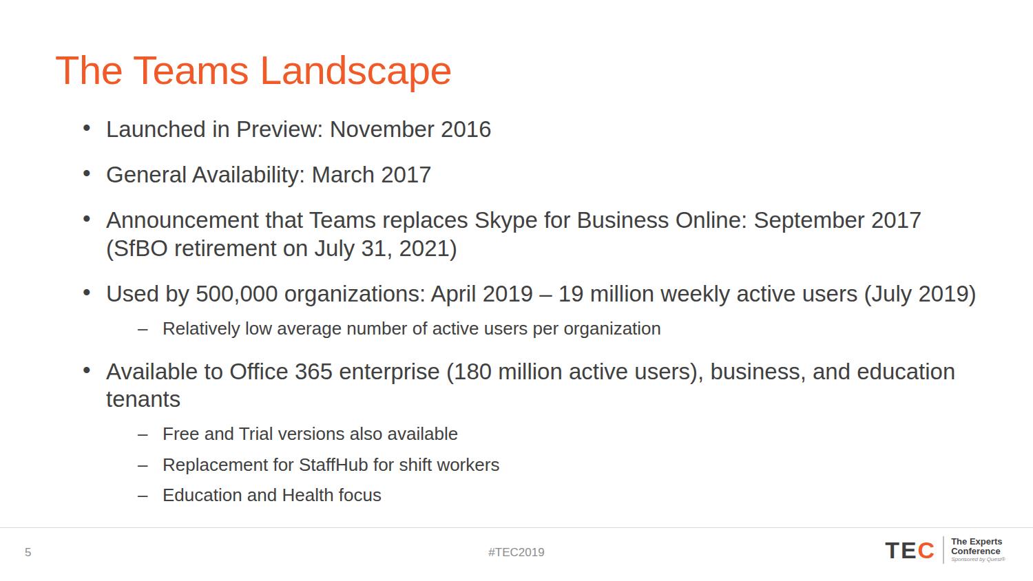The Teams Landscape
Launched in Preview: November 2016
General Availability: March 2017
Announcement that Teams replaces Skype for Business Online: September 2017 (SfBO retirement on July 31, 2021)
Used by 500,000 organizations: April 2019 – 19 million weekly active users (July 2019)
Relatively low average number of active users per organization
Available to Office 365 enterprise (180 million active users), business, and education tenants
Free and Trial versions also available
Replacement for StaffHub for shift workers
Education and Health focus
5
#TEC2019
TEC
The Experts
Conference Sponsored by Quest®